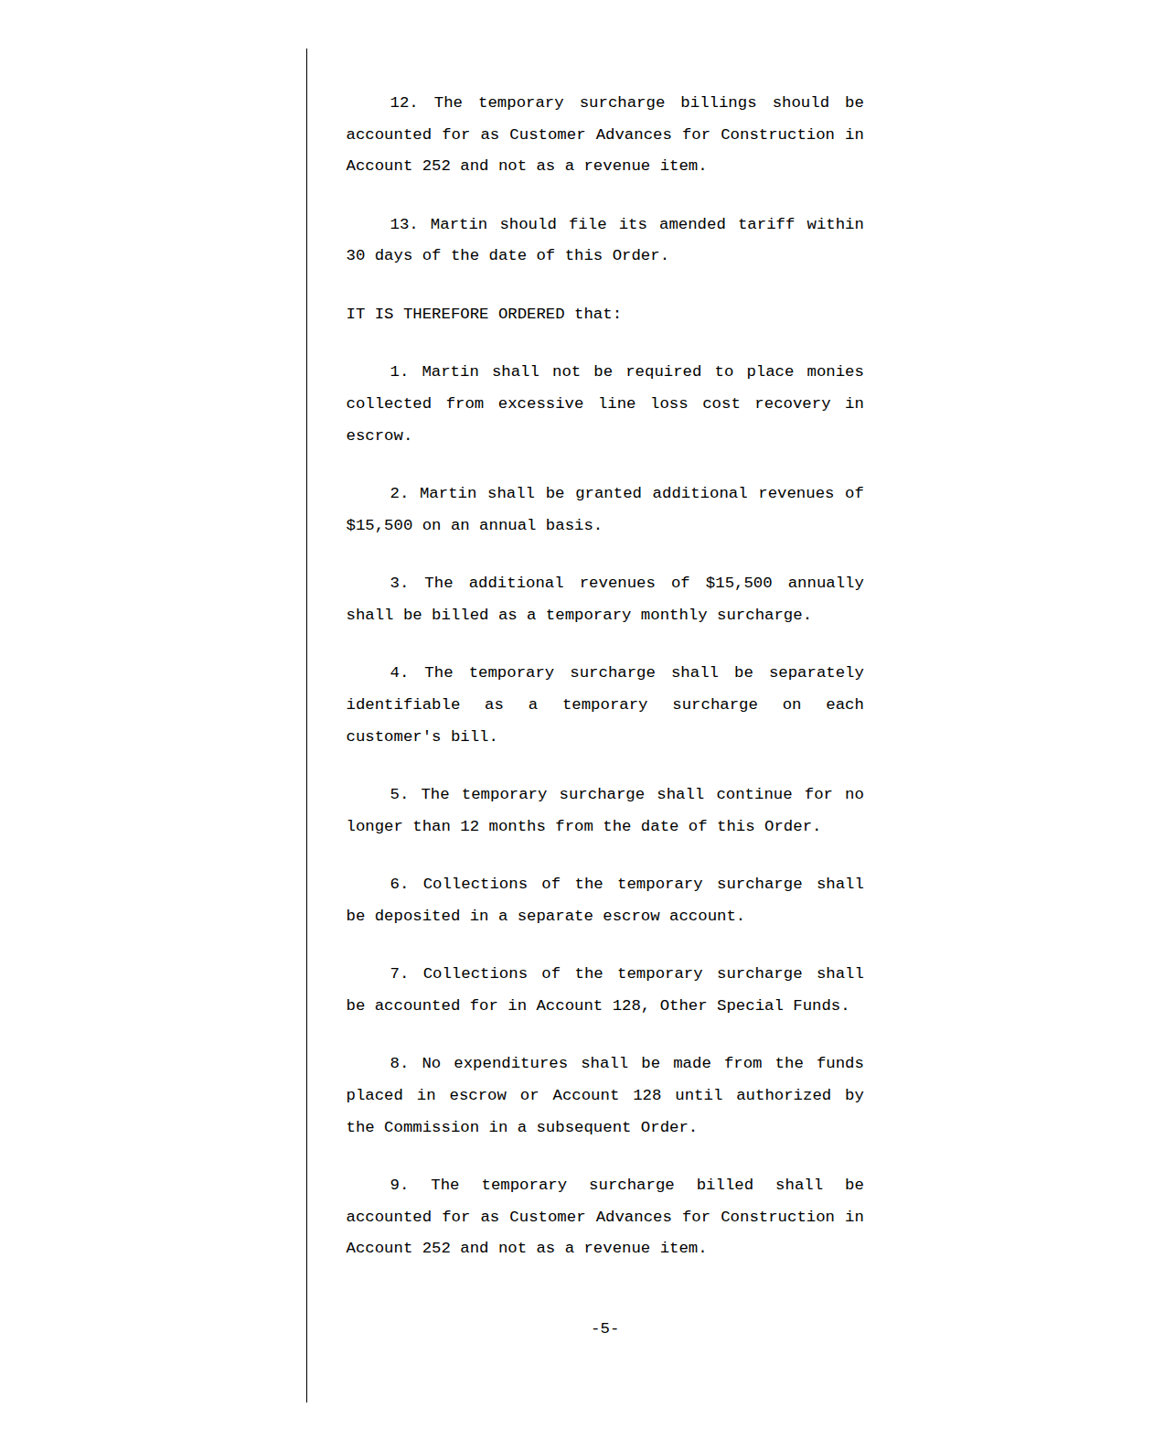12. The temporary surcharge billings should be accounted for as Customer Advances for Construction in Account 252 and not as a revenue item.
13. Martin should file its amended tariff within 30 days of the date of this Order.
IT IS THEREFORE ORDERED that:
1. Martin shall not be required to place monies collected from excessive line loss cost recovery in escrow.
2. Martin shall be granted additional revenues of $15,500 on an annual basis.
3. The additional revenues of $15,500 annually shall be billed as a temporary monthly surcharge.
4. The temporary surcharge shall be separately identifiable as a temporary surcharge on each customer's bill.
5. The temporary surcharge shall continue for no longer than 12 months from the date of this Order.
6. Collections of the temporary surcharge shall be deposited in a separate escrow account.
7. Collections of the temporary surcharge shall be accounted for in Account 128, Other Special Funds.
8. No expenditures shall be made from the funds placed in escrow or Account 128 until authorized by the Commission in a subsequent Order.
9. The temporary surcharge billed shall be accounted for as Customer Advances for Construction in Account 252 and not as a revenue item.
-5-